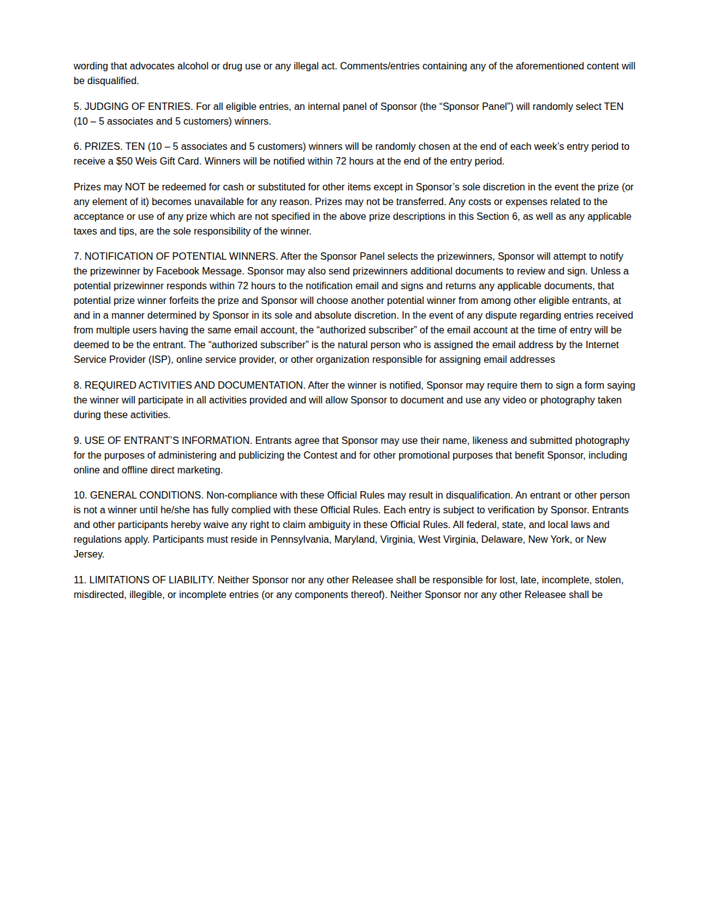wording that advocates alcohol or drug use or any illegal act. Comments/entries containing any of the aforementioned content will be disqualified.
5. JUDGING OF ENTRIES. For all eligible entries, an internal panel of Sponsor (the “Sponsor Panel”) will randomly select TEN (10 – 5 associates and 5 customers) winners.
6. PRIZES. TEN (10 – 5 associates and 5 customers) winners will be randomly chosen at the end of each week’s entry period to receive a $50 Weis Gift Card. Winners will be notified within 72 hours at the end of the entry period.
Prizes may NOT be redeemed for cash or substituted for other items except in Sponsor’s sole discretion in the event the prize (or any element of it) becomes unavailable for any reason. Prizes may not be transferred. Any costs or expenses related to the acceptance or use of any prize which are not specified in the above prize descriptions in this Section 6, as well as any applicable taxes and tips, are the sole responsibility of the winner.
7. NOTIFICATION OF POTENTIAL WINNERS. After the Sponsor Panel selects the prizewinners, Sponsor will attempt to notify the prizewinner by Facebook Message. Sponsor may also send prizewinners additional documents to review and sign. Unless a potential prizewinner responds within 72 hours to the notification email and signs and returns any applicable documents, that potential prize winner forfeits the prize and Sponsor will choose another potential winner from among other eligible entrants, at and in a manner determined by Sponsor in its sole and absolute discretion. In the event of any dispute regarding entries received from multiple users having the same email account, the “authorized subscriber” of the email account at the time of entry will be deemed to be the entrant. The “authorized subscriber” is the natural person who is assigned the email address by the Internet Service Provider (ISP), online service provider, or other organization responsible for assigning email addresses
8. REQUIRED ACTIVITIES AND DOCUMENTATION. After the winner is notified, Sponsor may require them to sign a form saying the winner will participate in all activities provided and will allow Sponsor to document and use any video or photography taken during these activities.
9. USE OF ENTRANT’S INFORMATION. Entrants agree that Sponsor may use their name, likeness and submitted photography for the purposes of administering and publicizing the Contest and for other promotional purposes that benefit Sponsor, including online and offline direct marketing.
10. GENERAL CONDITIONS. Non-compliance with these Official Rules may result in disqualification. An entrant or other person is not a winner until he/she has fully complied with these Official Rules. Each entry is subject to verification by Sponsor. Entrants and other participants hereby waive any right to claim ambiguity in these Official Rules. All federal, state, and local laws and regulations apply. Participants must reside in Pennsylvania, Maryland, Virginia, West Virginia, Delaware, New York, or New Jersey.
11. LIMITATIONS OF LIABILITY. Neither Sponsor nor any other Releasee shall be responsible for lost, late, incomplete, stolen, misdirected, illegible, or incomplete entries (or any components thereof). Neither Sponsor nor any other Releasee shall be